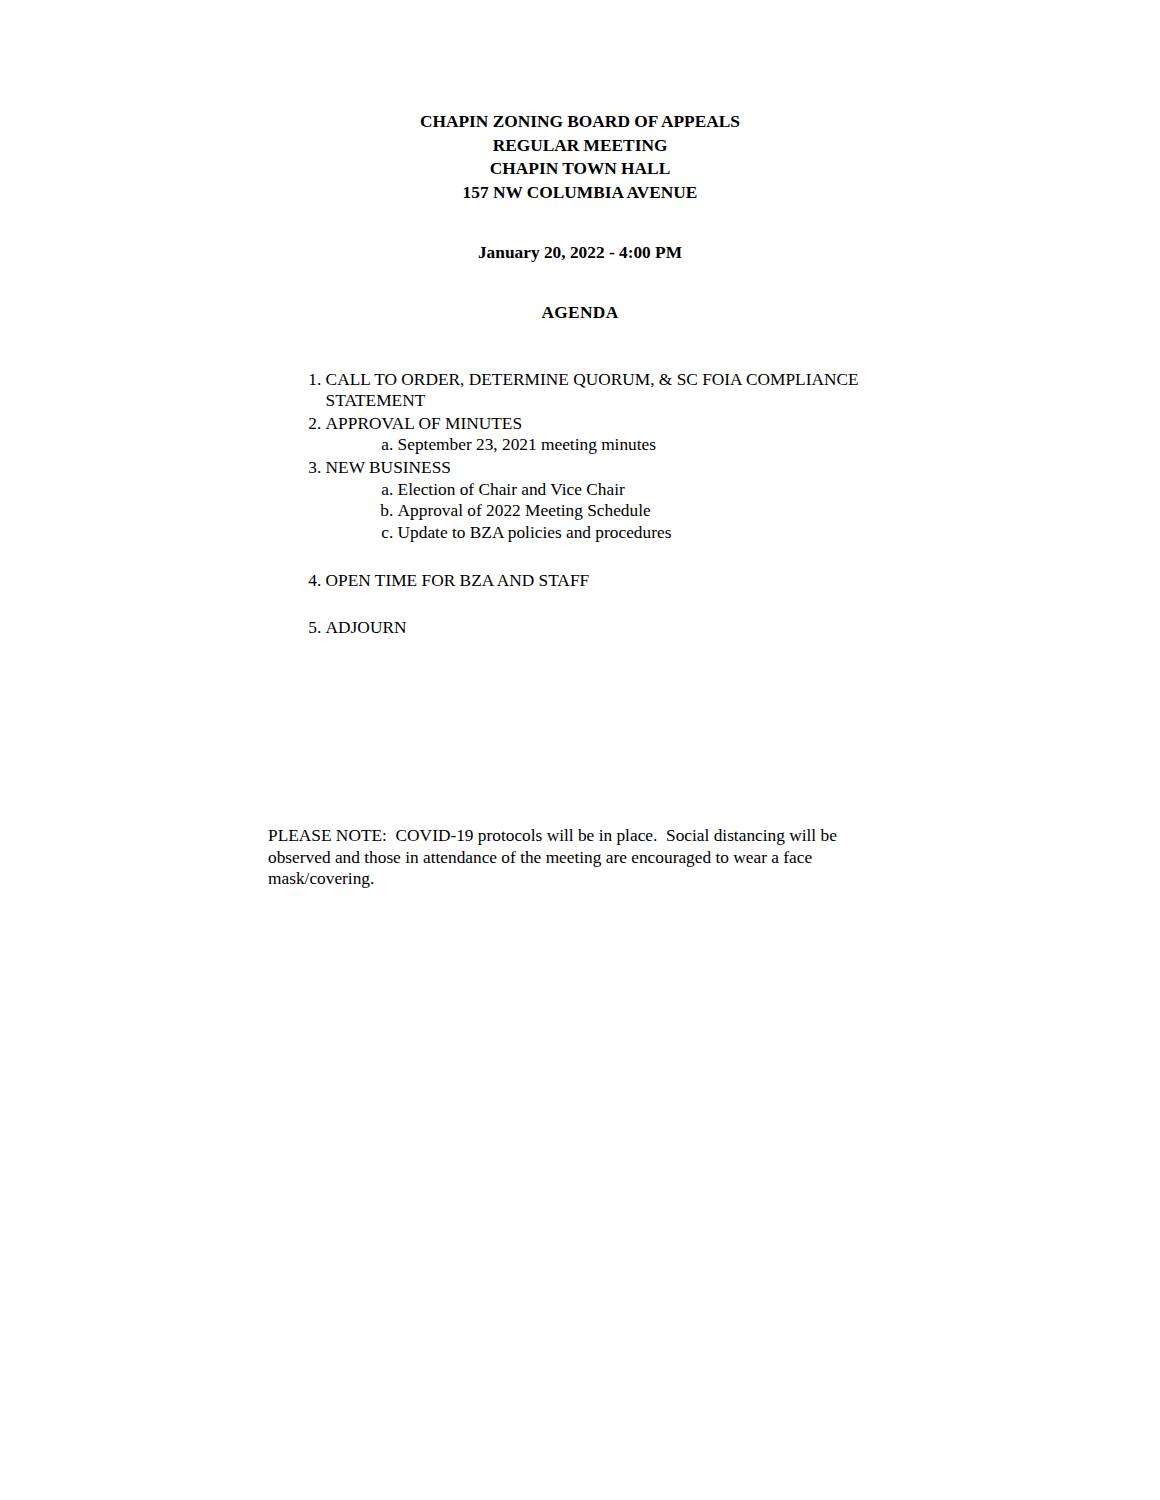CHAPIN ZONING BOARD OF APPEALS REGULAR MEETING CHAPIN TOWN HALL 157 NW COLUMBIA AVENUE
January 20, 2022 - 4:00 PM
AGENDA
CALL TO ORDER, DETERMINE QUORUM, & SC FOIA COMPLIANCE STATEMENT
APPROVAL OF MINUTES
September 23, 2021 meeting minutes
NEW BUSINESS
Election of Chair and Vice Chair
Approval of 2022 Meeting Schedule
Update to BZA policies and procedures
OPEN TIME FOR BZA AND STAFF
ADJOURN
PLEASE NOTE: COVID-19 protocols will be in place. Social distancing will be observed and those in attendance of the meeting are encouraged to wear a face mask/covering.